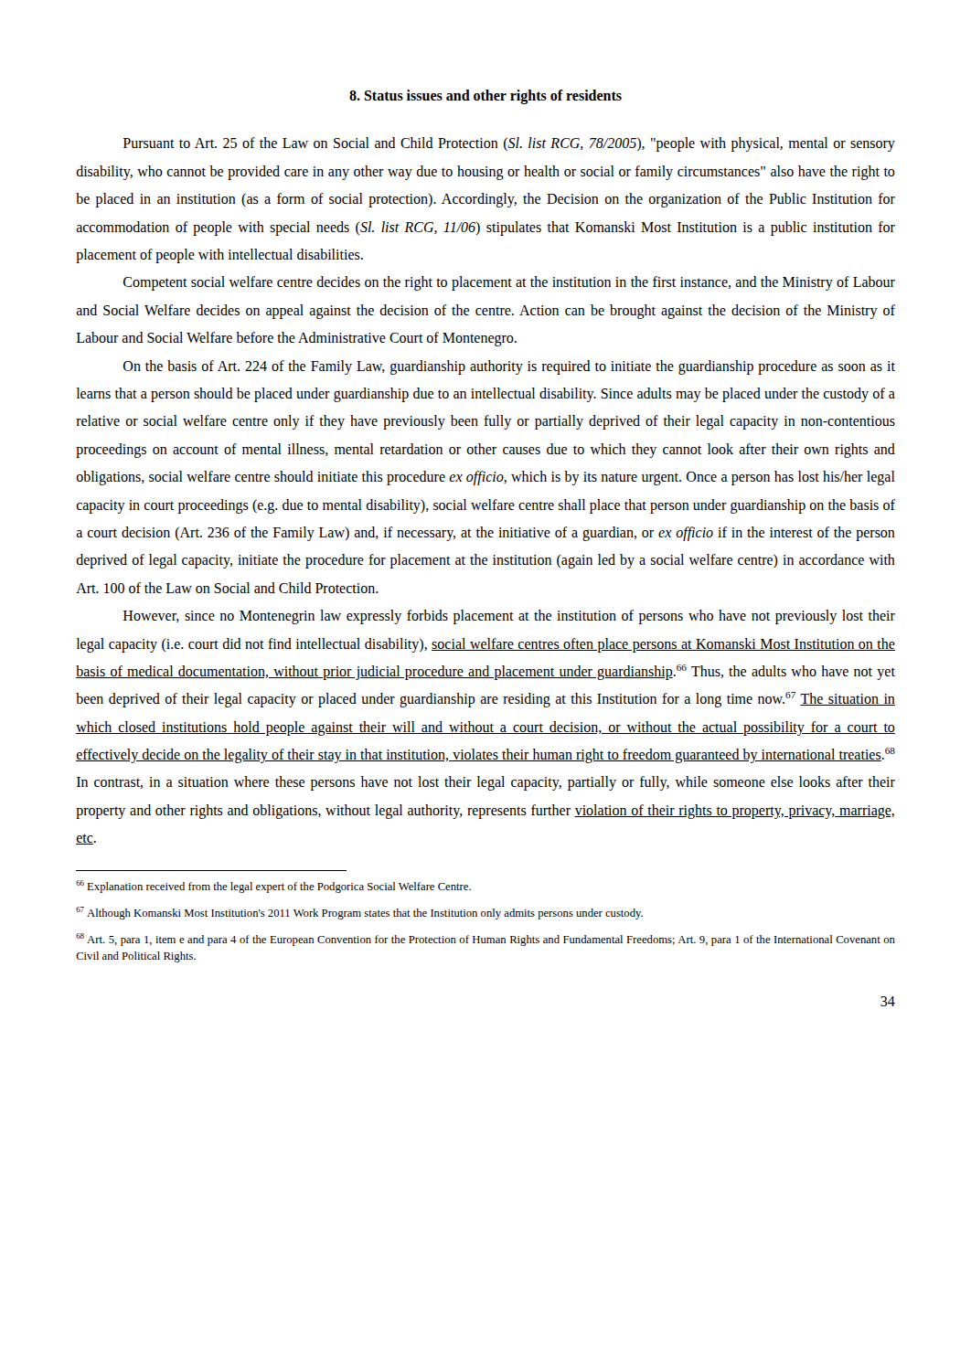8. Status issues and other rights of residents
Pursuant to Art. 25 of the Law on Social and Child Protection (Sl. list RCG, 78/2005), "people with physical, mental or sensory disability, who cannot be provided care in any other way due to housing or health or social or family circumstances" also have the right to be placed in an institution (as a form of social protection). Accordingly, the Decision on the organization of the Public Institution for accommodation of people with special needs (Sl. list RCG, 11/06) stipulates that Komanski Most Institution is a public institution for placement of people with intellectual disabilities.
Competent social welfare centre decides on the right to placement at the institution in the first instance, and the Ministry of Labour and Social Welfare decides on appeal against the decision of the centre. Action can be brought against the decision of the Ministry of Labour and Social Welfare before the Administrative Court of Montenegro.
On the basis of Art. 224 of the Family Law, guardianship authority is required to initiate the guardianship procedure as soon as it learns that a person should be placed under guardianship due to an intellectual disability. Since adults may be placed under the custody of a relative or social welfare centre only if they have previously been fully or partially deprived of their legal capacity in non-contentious proceedings on account of mental illness, mental retardation or other causes due to which they cannot look after their own rights and obligations, social welfare centre should initiate this procedure ex officio, which is by its nature urgent. Once a person has lost his/her legal capacity in court proceedings (e.g. due to mental disability), social welfare centre shall place that person under guardianship on the basis of a court decision (Art. 236 of the Family Law) and, if necessary, at the initiative of a guardian, or ex officio if in the interest of the person deprived of legal capacity, initiate the procedure for placement at the institution (again led by a social welfare centre) in accordance with Art. 100 of the Law on Social and Child Protection.
However, since no Montenegrin law expressly forbids placement at the institution of persons who have not previously lost their legal capacity (i.e. court did not find intellectual disability), social welfare centres often place persons at Komanski Most Institution on the basis of medical documentation, without prior judicial procedure and placement under guardianship.66 Thus, the adults who have not yet been deprived of their legal capacity or placed under guardianship are residing at this Institution for a long time now.67 The situation in which closed institutions hold people against their will and without a court decision, or without the actual possibility for a court to effectively decide on the legality of their stay in that institution, violates their human right to freedom guaranteed by international treaties.68 In contrast, in a situation where these persons have not lost their legal capacity, partially or fully, while someone else looks after their property and other rights and obligations, without legal authority, represents further violation of their rights to property, privacy, marriage, etc.
66Explanation received from the legal expert of the Podgorica Social Welfare Centre.
67Although Komanski Most Institution's 2011 Work Program states that the Institution only admits persons under custody.
68Art. 5, para 1, item e and para 4 of the European Convention for the Protection of Human Rights and Fundamental Freedoms; Art. 9, para 1 of the International Covenant on Civil and Political Rights.
34